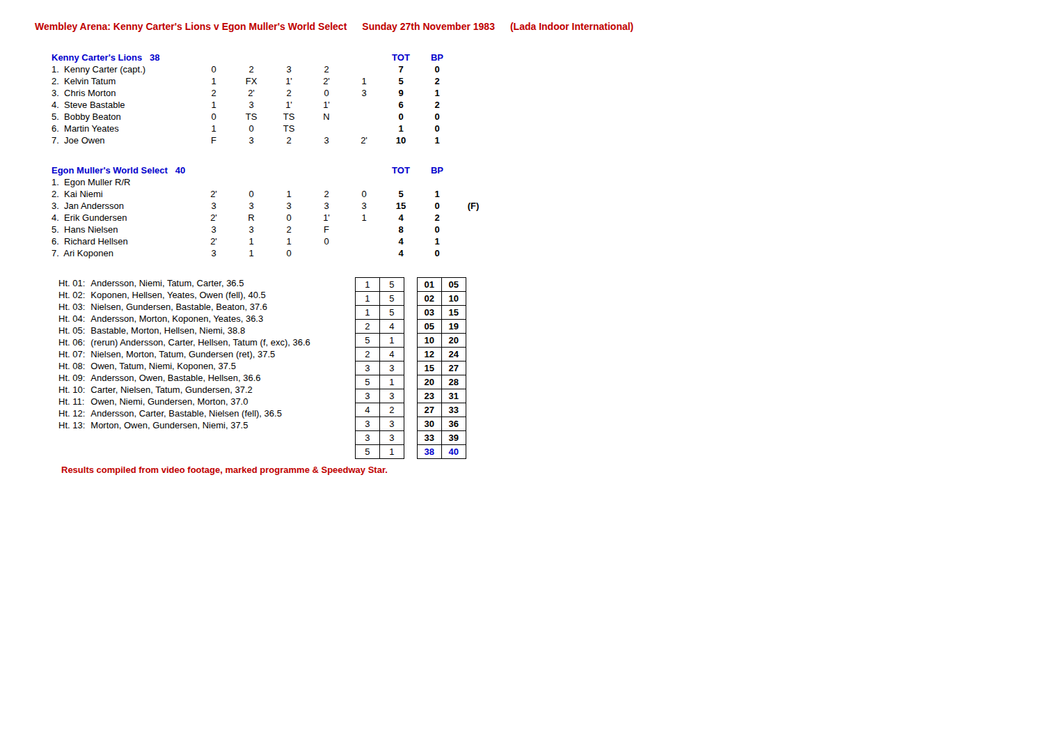Wembley Arena: Kenny Carter's Lions v Egon Muller's World Select Sunday 27th November 1983 (Lada Indoor International)
| Kenny Carter's Lions 38 | | | | | | TOT | BP | |
| 1. Kenny Carter (capt.) | 0 | 2 | 3 | 2 | | 7 | 0 | |
| 2. Kelvin Tatum | 1 | FX | 1' | 2' | 1 | 5 | 2 | |
| 3. Chris Morton | 2 | 2' | 2 | 0 | 3 | 9 | 1 | |
| 4. Steve Bastable | 1 | 3 | 1' | 1' | | 6 | 2 | |
| 5. Bobby Beaton | 0 | TS | TS | N | | 0 | 0 | |
| 6. Martin Yeates | 1 | 0 | TS | | | 1 | 0 | |
| 7. Joe Owen | F | 3 | 2 | 3 | 2' | 10 | 1 | |
| Egon Muller's World Select 40 | | | | | | TOT | BP | |
| 1. Egon Muller R/R | | | | | | | | |
| 2. Kai Niemi | 2' | 0 | 1 | 2 | 0 | 5 | 1 | |
| 3. Jan Andersson | 3 | 3 | 3 | 3 | 3 | 15 | 0 | (F) |
| 4. Erik Gundersen | 2' | R | 0 | 1' | 1 | 4 | 2 | |
| 5. Hans Nielsen | 3 | 3 | 2 | F | | 8 | 0 | |
| 6. Richard Hellsen | 2' | 1 | 1 | 0 | | 4 | 1 | |
| 7. Ari Koponen | 3 | 1 | 0 | | | 4 | 0 | |
| Ht. 01: | Andersson, Niemi, Tatum, Carter, 36.5 |
| Ht. 02: | Koponen, Hellsen, Yeates, Owen (fell), 40.5 |
| Ht. 03: | Nielsen, Gundersen, Bastable, Beaton, 37.6 |
| Ht. 04: | Andersson, Morton, Koponen, Yeates, 36.3 |
| Ht. 05: | Bastable, Morton, Hellsen, Niemi, 38.8 |
| Ht. 06: | (rerun) Andersson, Carter, Hellsen, Tatum (f, exc), 36.6 |
| Ht. 07: | Nielsen, Morton, Tatum, Gundersen (ret), 37.5 |
| Ht. 08: | Owen, Tatum, Niemi, Koponen, 37.5 |
| Ht. 09: | Andersson, Owen, Bastable, Hellsen, 36.6 |
| Ht. 10: | Carter, Nielsen, Tatum, Gundersen, 37.2 |
| Ht. 11: | Owen, Niemi, Gundersen, Morton, 37.0 |
| Ht. 12: | Andersson, Carter, Bastable, Nielsen (fell), 36.5 |
| Ht. 13: | Morton, Owen, Gundersen, Niemi, 37.5 |
| 1 | 5 |
| 1 | 5 |
| 1 | 5 |
| 2 | 4 |
| 5 | 1 |
| 2 | 4 |
| 3 | 3 |
| 5 | 1 |
| 3 | 3 |
| 4 | 2 |
| 3 | 3 |
| 3 | 3 |
| 5 | 1 |
| 01 | 05 |
| 02 | 10 |
| 03 | 15 |
| 05 | 19 |
| 10 | 20 |
| 12 | 24 |
| 15 | 27 |
| 20 | 28 |
| 23 | 31 |
| 27 | 33 |
| 30 | 36 |
| 33 | 39 |
| 38 | 40 |
Results compiled from video footage, marked programme & Speedway Star.